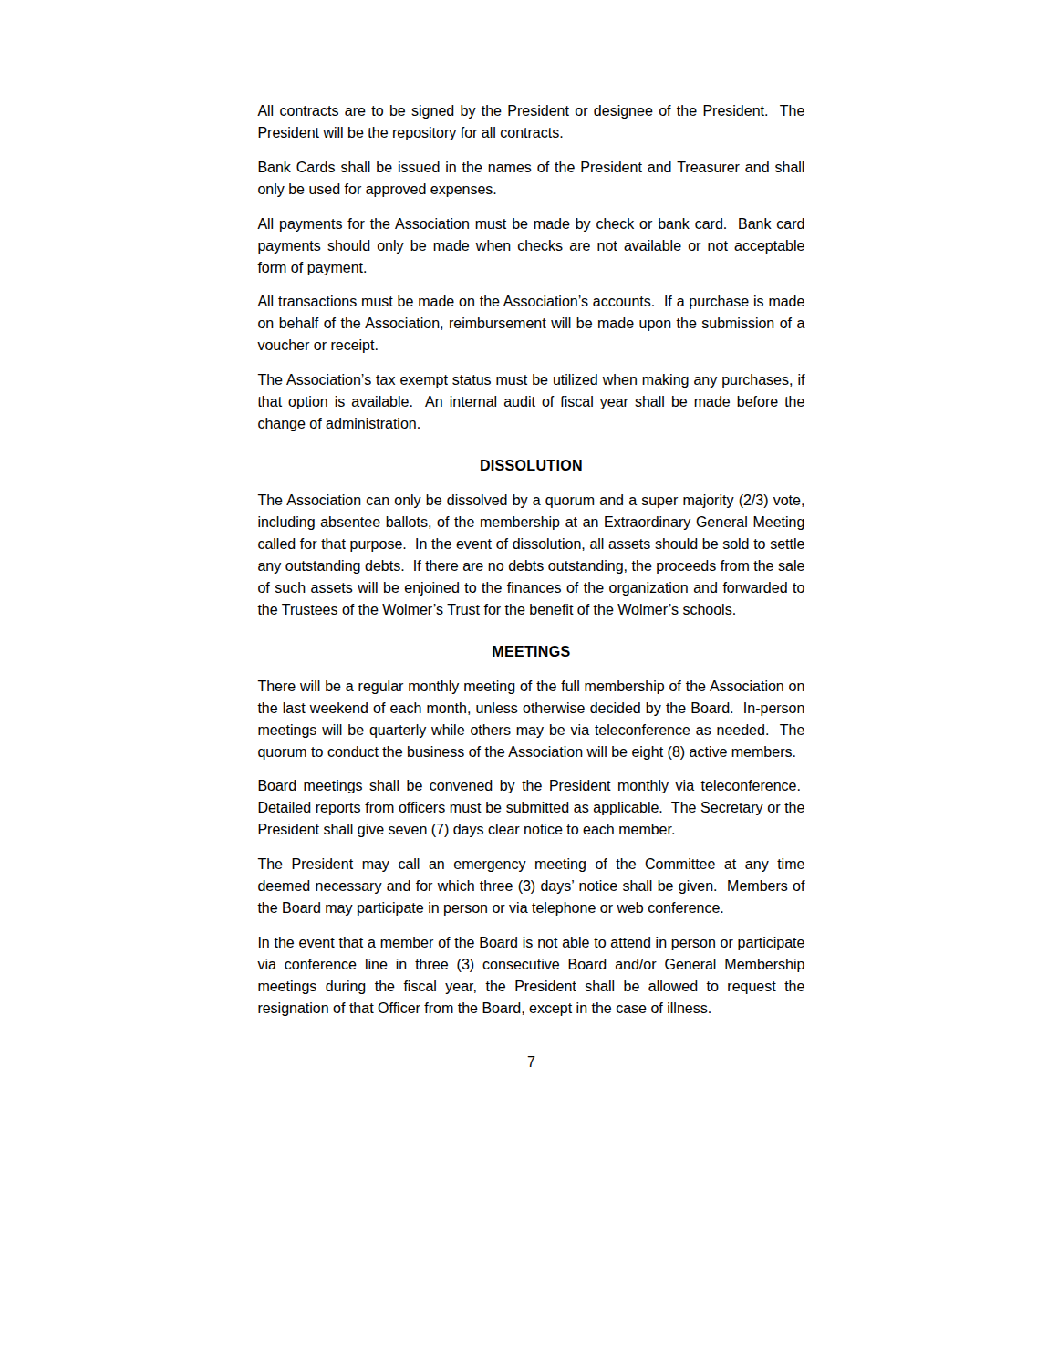All contracts are to be signed by the President or designee of the President. The President will be the repository for all contracts.
Bank Cards shall be issued in the names of the President and Treasurer and shall only be used for approved expenses.
All payments for the Association must be made by check or bank card. Bank card payments should only be made when checks are not available or not acceptable form of payment.
All transactions must be made on the Association’s accounts. If a purchase is made on behalf of the Association, reimbursement will be made upon the submission of a voucher or receipt.
The Association’s tax exempt status must be utilized when making any purchases, if that option is available. An internal audit of fiscal year shall be made before the change of administration.
DISSOLUTION
The Association can only be dissolved by a quorum and a super majority (2/3) vote, including absentee ballots, of the membership at an Extraordinary General Meeting called for that purpose. In the event of dissolution, all assets should be sold to settle any outstanding debts. If there are no debts outstanding, the proceeds from the sale of such assets will be enjoined to the finances of the organization and forwarded to the Trustees of the Wolmer’s Trust for the benefit of the Wolmer’s schools.
MEETINGS
There will be a regular monthly meeting of the full membership of the Association on the last weekend of each month, unless otherwise decided by the Board. In-person meetings will be quarterly while others may be via teleconference as needed. The quorum to conduct the business of the Association will be eight (8) active members.
Board meetings shall be convened by the President monthly via teleconference. Detailed reports from officers must be submitted as applicable. The Secretary or the President shall give seven (7) days clear notice to each member.
The President may call an emergency meeting of the Committee at any time deemed necessary and for which three (3) days’ notice shall be given. Members of the Board may participate in person or via telephone or web conference.
In the event that a member of the Board is not able to attend in person or participate via conference line in three (3) consecutive Board and/or General Membership meetings during the fiscal year, the President shall be allowed to request the resignation of that Officer from the Board, except in the case of illness.
7